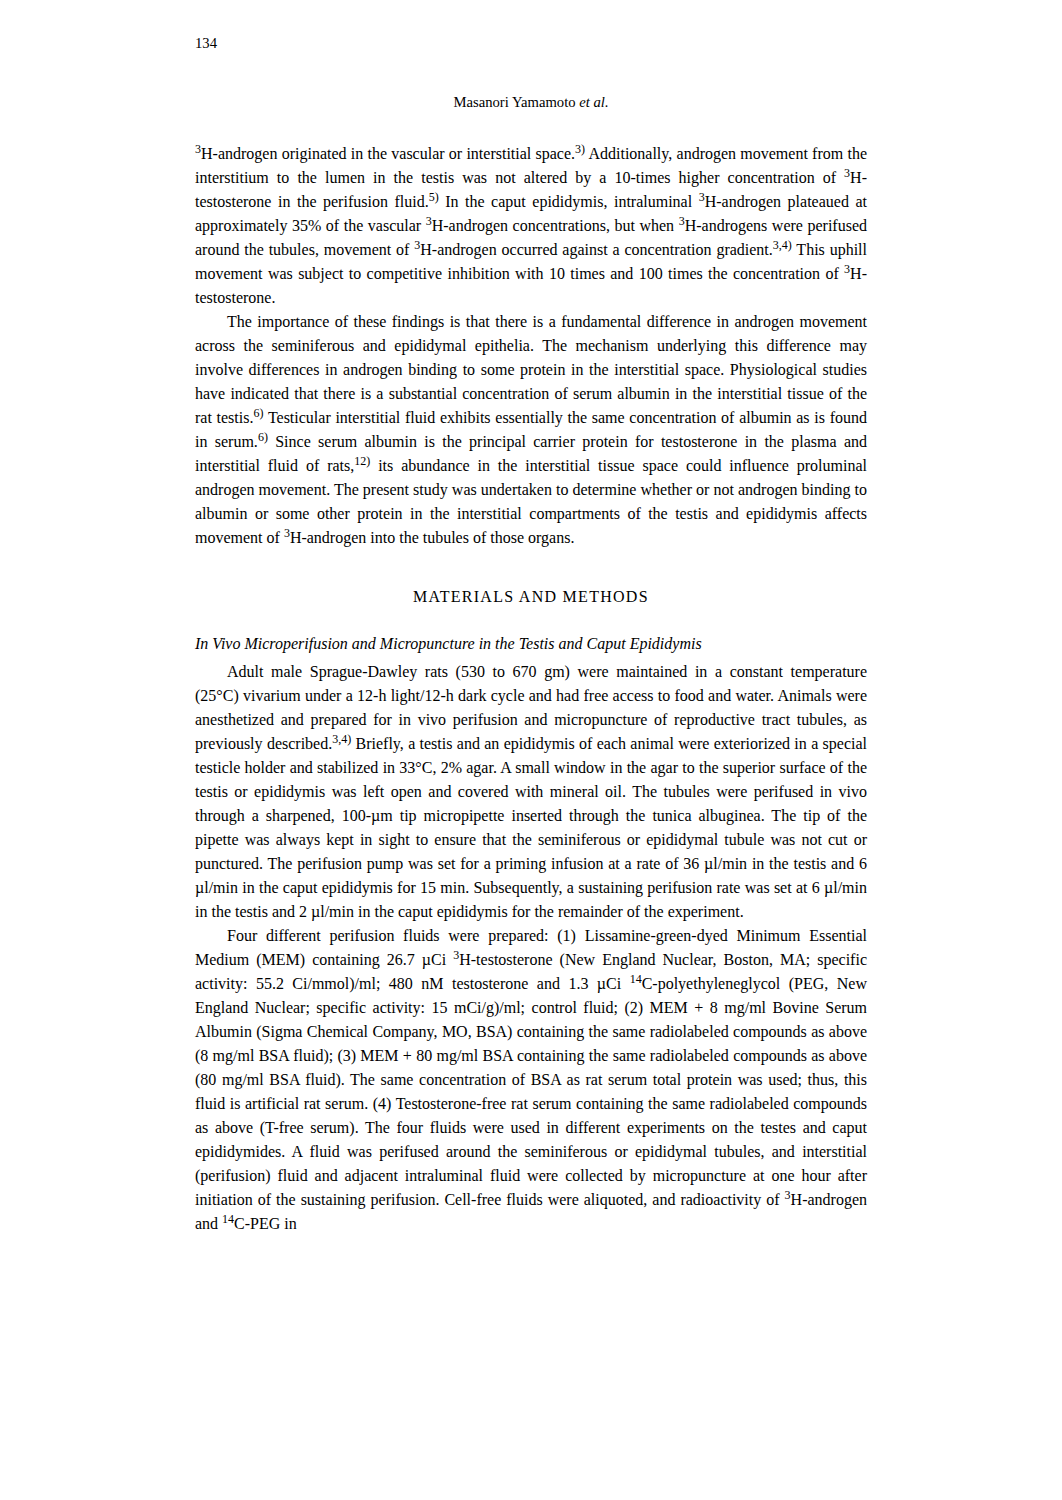134
Masanori Yamamoto et al.
3H-androgen originated in the vascular or interstitial space.3) Additionally, androgen movement from the interstitium to the lumen in the testis was not altered by a 10-times higher concentration of 3H-testosterone in the perifusion fluid.5) In the caput epididymis, intraluminal 3H-androgen plateaued at approximately 35% of the vascular 3H-androgen concentrations, but when 3H-androgens were perifused around the tubules, movement of 3H-androgen occurred against a concentration gradient.3,4) This uphill movement was subject to competitive inhibition with 10 times and 100 times the concentration of 3H-testosterone.
The importance of these findings is that there is a fundamental difference in androgen movement across the seminiferous and epididymal epithelia. The mechanism underlying this difference may involve differences in androgen binding to some protein in the interstitial space. Physiological studies have indicated that there is a substantial concentration of serum albumin in the interstitial tissue of the rat testis.6) Testicular interstitial fluid exhibits essentially the same concentration of albumin as is found in serum.6) Since serum albumin is the principal carrier protein for testosterone in the plasma and interstitial fluid of rats,12) its abundance in the interstitial tissue space could influence proluminal androgen movement. The present study was undertaken to determine whether or not androgen binding to albumin or some other protein in the interstitial compartments of the testis and epididymis affects movement of 3H-androgen into the tubules of those organs.
MATERIALS AND METHODS
In Vivo Microperifusion and Micropuncture in the Testis and Caput Epididymis
Adult male Sprague-Dawley rats (530 to 670 gm) were maintained in a constant temperature (25°C) vivarium under a 12-h light/12-h dark cycle and had free access to food and water. Animals were anesthetized and prepared for in vivo perifusion and micropuncture of reproductive tract tubules, as previously described.3,4) Briefly, a testis and an epididymis of each animal were exteriorized in a special testicle holder and stabilized in 33°C, 2% agar. A small window in the agar to the superior surface of the testis or epididymis was left open and covered with mineral oil. The tubules were perifused in vivo through a sharpened, 100-µm tip micropipette inserted through the tunica albuginea. The tip of the pipette was always kept in sight to ensure that the seminiferous or epididymal tubule was not cut or punctured. The perifusion pump was set for a priming infusion at a rate of 36 µl/min in the testis and 6 µl/min in the caput epididymis for 15 min. Subsequently, a sustaining perifusion rate was set at 6 µl/min in the testis and 2 µl/min in the caput epididymis for the remainder of the experiment.
Four different perifusion fluids were prepared: (1) Lissamine-green-dyed Minimum Essential Medium (MEM) containing 26.7 µCi 3H-testosterone (New England Nuclear, Boston, MA; specific activity: 55.2 Ci/mmol)/ml; 480 nM testosterone and 1.3 µCi 14C-polyethyleneglycol (PEG, New England Nuclear; specific activity: 15 mCi/g)/ml; control fluid; (2) MEM + 8 mg/ml Bovine Serum Albumin (Sigma Chemical Company, MO, BSA) containing the same radiolabeled compounds as above (8 mg/ml BSA fluid); (3) MEM + 80 mg/ml BSA containing the same radiolabeled compounds as above (80 mg/ml BSA fluid). The same concentration of BSA as rat serum total protein was used; thus, this fluid is artificial rat serum. (4) Testosterone-free rat serum containing the same radiolabeled compounds as above (T-free serum). The four fluids were used in different experiments on the testes and caput epididymides. A fluid was perifused around the seminiferous or epididymal tubules, and interstitial (perifusion) fluid and adjacent intraluminal fluid were collected by micropuncture at one hour after initiation of the sustaining perifusion. Cell-free fluids were aliquoted, and radioactivity of 3H-androgen and 14C-PEG in